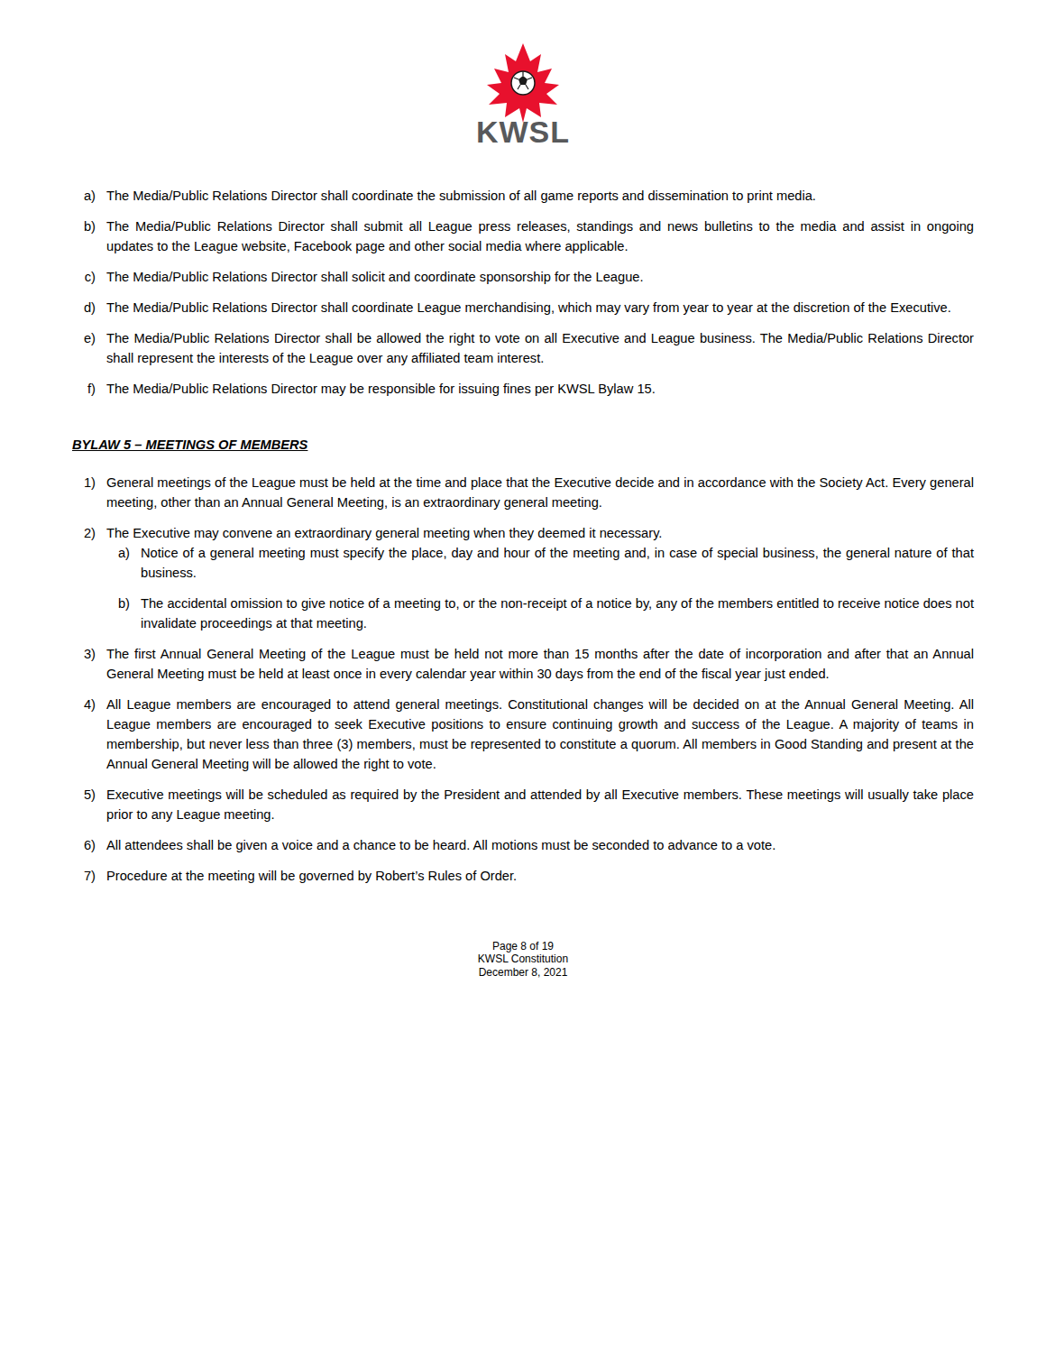KWSL
The Media/Public Relations Director shall coordinate the submission of all game reports and dissemination to print media.
The Media/Public Relations Director shall submit all League press releases, standings and news bulletins to the media and assist in ongoing updates to the League website, Facebook page and other social media where applicable.
The Media/Public Relations Director shall solicit and coordinate sponsorship for the League.
The Media/Public Relations Director shall coordinate League merchandising, which may vary from year to year at the discretion of the Executive.
The Media/Public Relations Director shall be allowed the right to vote on all Executive and League business. The Media/Public Relations Director shall represent the interests of the League over any affiliated team interest.
The Media/Public Relations Director may be responsible for issuing fines per KWSL Bylaw 15.
BYLAW 5 – MEETINGS OF MEMBERS
General meetings of the League must be held at the time and place that the Executive decide and in accordance with the Society Act. Every general meeting, other than an Annual General Meeting, is an extraordinary general meeting.
The Executive may convene an extraordinary general meeting when they deemed it necessary.
Notice of a general meeting must specify the place, day and hour of the meeting and, in case of special business, the general nature of that business.
The accidental omission to give notice of a meeting to, or the non-receipt of a notice by, any of the members entitled to receive notice does not invalidate proceedings at that meeting.
The first Annual General Meeting of the League must be held not more than 15 months after the date of incorporation and after that an Annual General Meeting must be held at least once in every calendar year within 30 days from the end of the fiscal year just ended.
All League members are encouraged to attend general meetings. Constitutional changes will be decided on at the Annual General Meeting. All League members are encouraged to seek Executive positions to ensure continuing growth and success of the League. A majority of teams in membership, but never less than three (3) members, must be represented to constitute a quorum. All members in Good Standing and present at the Annual General Meeting will be allowed the right to vote.
Executive meetings will be scheduled as required by the President and attended by all Executive members. These meetings will usually take place prior to any League meeting.
All attendees shall be given a voice and a chance to be heard. All motions must be seconded to advance to a vote.
Procedure at the meeting will be governed by Robert’s Rules of Order.
Page 8 of 19
KWSL Constitution
December 8, 2021